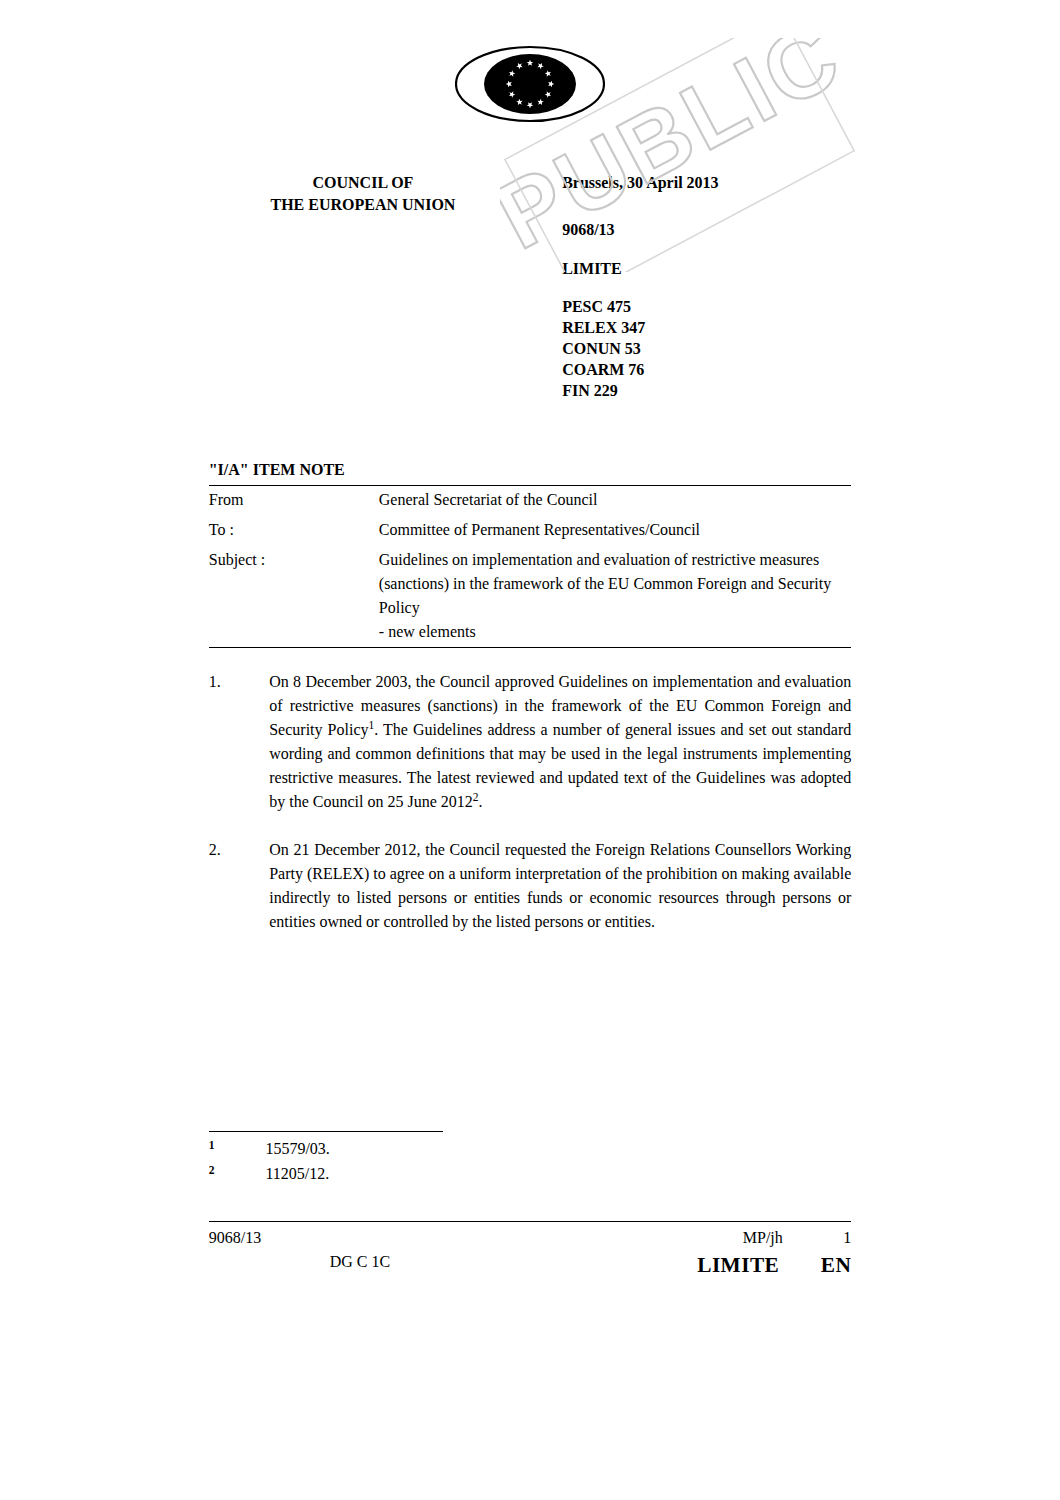PUBLIC
COUNCIL OF
THE EUROPEAN UNION
Brussels, 30 April 2013
9068/13
LIMITE
PESC 475
RELEX 347
CONUN 53
COARM 76
FIN 229
"I/A" ITEM NOTE
| From | General Secretariat of the Council |
| To : | Committee of Permanent Representatives/Council |
| Subject : | Guidelines on implementation and evaluation of restrictive measures (sanctions) in the framework of the EU Common Foreign and Security Policy - new elements |
1. On 8 December 2003, the Council approved Guidelines on implementation and evaluation of restrictive measures (sanctions) in the framework of the EU Common Foreign and Security Policy1. The Guidelines address a number of general issues and set out standard wording and common definitions that may be used in the legal instruments implementing restrictive measures. The latest reviewed and updated text of the Guidelines was adopted by the Council on 25 June 20122.
2. On 21 December 2012, the Council requested the Foreign Relations Counsellors Working Party (RELEX) to agree on a uniform interpretation of the prohibition on making available indirectly to listed persons or entities funds or economic resources through persons or entities owned or controlled by the listed persons or entities.
| 1 | 15579/03. |
| 2 | 11205/12. |
9068/13
MP/jh 1
DG C 1C
LIMITEEN